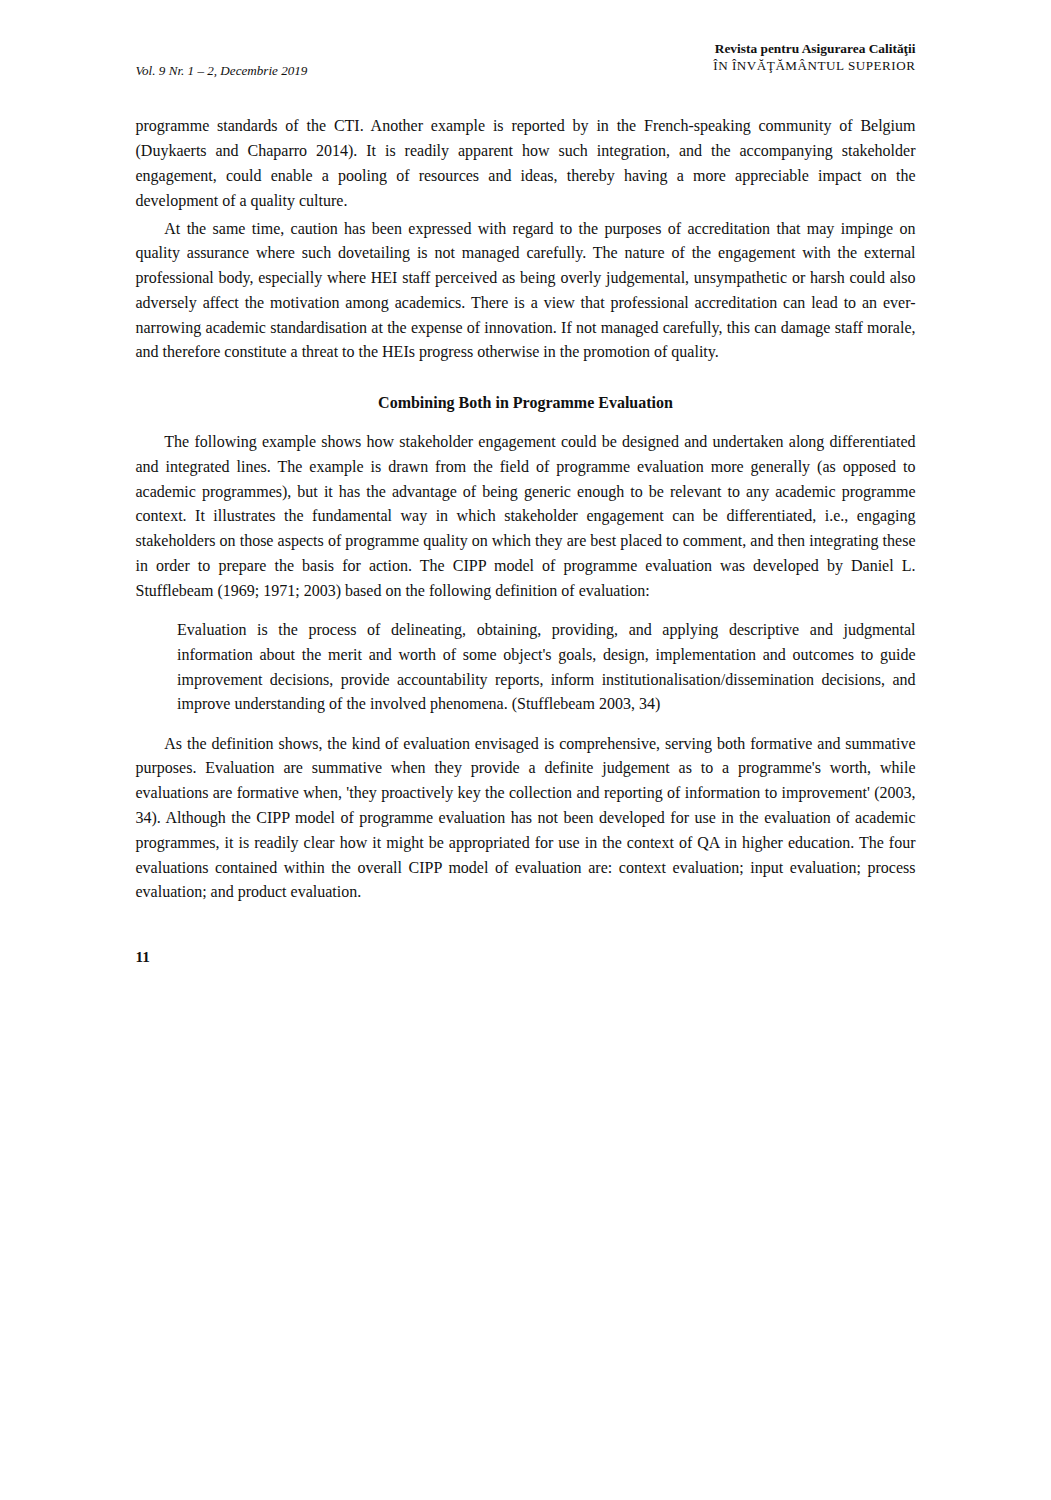Vol. 9 Nr. 1 – 2, Decembrie 2019
Revista pentru Asigurarea Calităţii
ÎN ÎNVĂŢĂMÂNTUL SUPERIOR
programme standards of the CTI. Another example is reported by in the French-speaking community of Belgium (Duykaerts and Chaparro 2014). It is readily apparent how such integration, and the accompanying stakeholder engagement, could enable a pooling of resources and ideas, thereby having a more appreciable impact on the development of a quality culture.
At the same time, caution has been expressed with regard to the purposes of accreditation that may impinge on quality assurance where such dovetailing is not managed carefully. The nature of the engagement with the external professional body, especially where HEI staff perceived as being overly judgemental, unsympathetic or harsh could also adversely affect the motivation among academics. There is a view that professional accreditation can lead to an ever-narrowing academic standardisation at the expense of innovation. If not managed carefully, this can damage staff morale, and therefore constitute a threat to the HEIs progress otherwise in the promotion of quality.
Combining Both in Programme Evaluation
The following example shows how stakeholder engagement could be designed and undertaken along differentiated and integrated lines. The example is drawn from the field of programme evaluation more generally (as opposed to academic programmes), but it has the advantage of being generic enough to be relevant to any academic programme context. It illustrates the fundamental way in which stakeholder engagement can be differentiated, i.e., engaging stakeholders on those aspects of programme quality on which they are best placed to comment, and then integrating these in order to prepare the basis for action. The CIPP model of programme evaluation was developed by Daniel L. Stufflebeam (1969; 1971; 2003) based on the following definition of evaluation:
Evaluation is the process of delineating, obtaining, providing, and applying descriptive and judgmental information about the merit and worth of some object's goals, design, implementation and outcomes to guide improvement decisions, provide accountability reports, inform institutionalisation/dissemination decisions, and improve understanding of the involved phenomena. (Stufflebeam 2003, 34)
As the definition shows, the kind of evaluation envisaged is comprehensive, serving both formative and summative purposes. Evaluation are summative when they provide a definite judgement as to a programme's worth, while evaluations are formative when, 'they proactively key the collection and reporting of information to improvement' (2003, 34). Although the CIPP model of programme evaluation has not been developed for use in the evaluation of academic programmes, it is readily clear how it might be appropriated for use in the context of QA in higher education. The four evaluations contained within the overall CIPP model of evaluation are: context evaluation; input evaluation; process evaluation; and product evaluation.
11